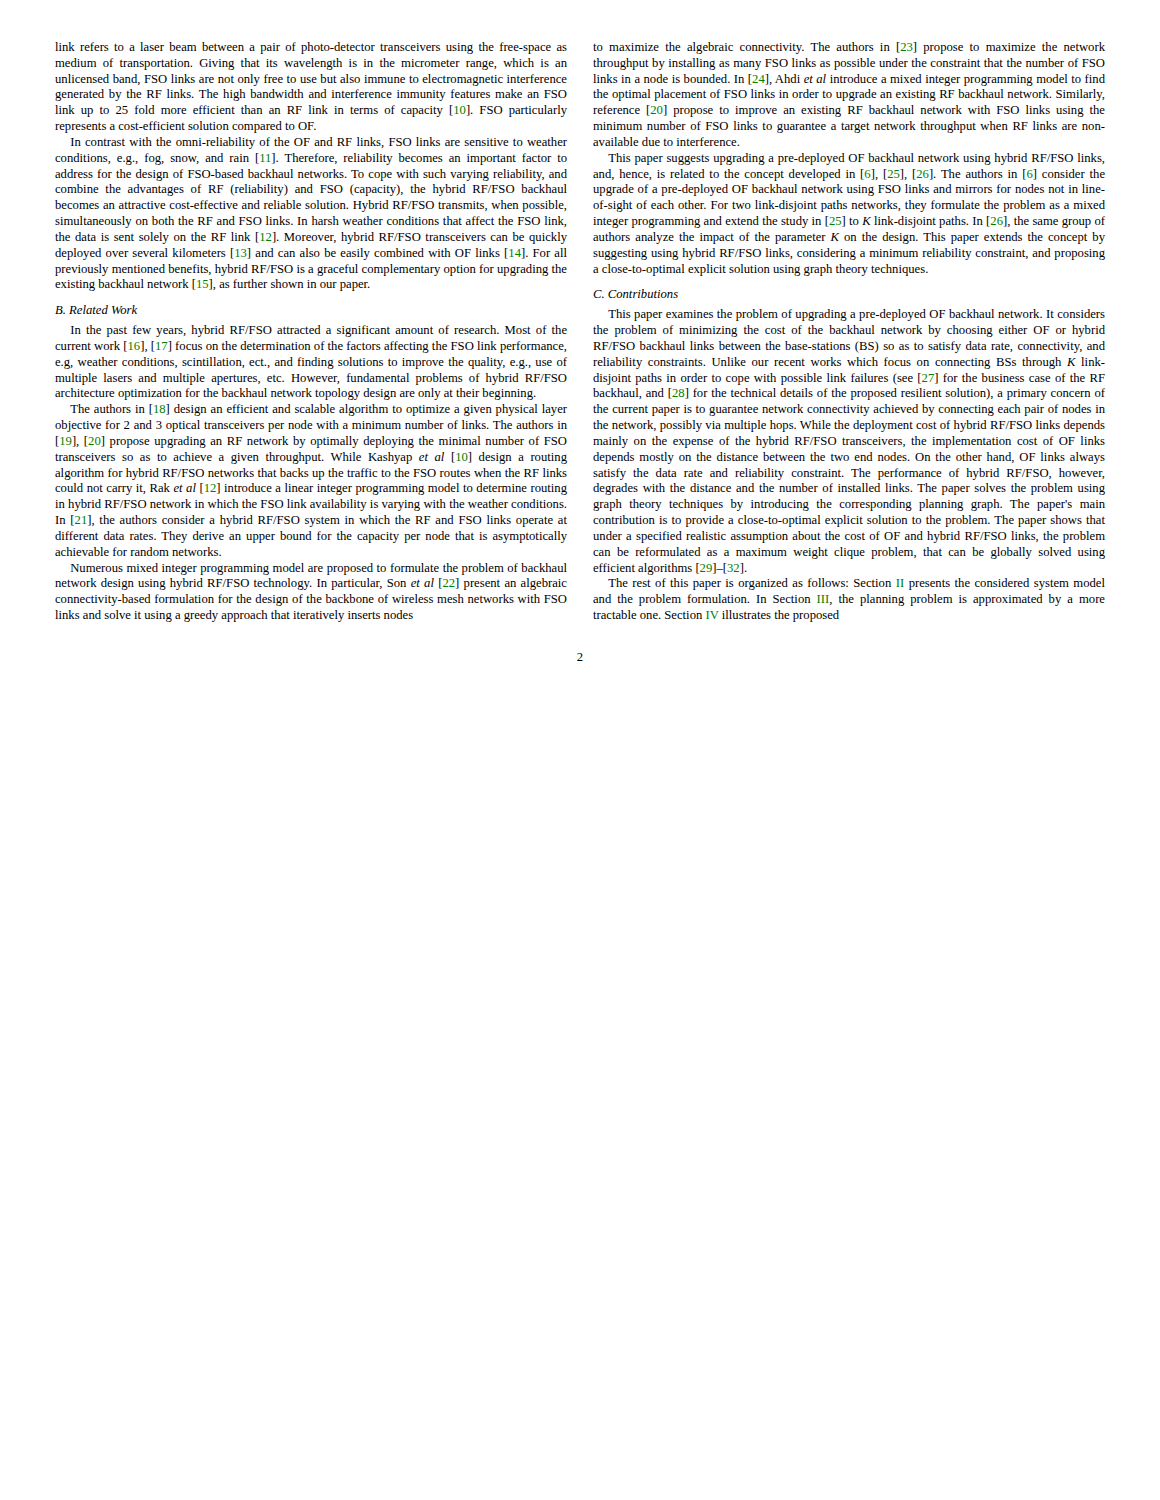link refers to a laser beam between a pair of photo-detector transceivers using the free-space as medium of transportation. Giving that its wavelength is in the micrometer range, which is an unlicensed band, FSO links are not only free to use but also immune to electromagnetic interference generated by the RF links. The high bandwidth and interference immunity features make an FSO link up to 25 fold more efficient than an RF link in terms of capacity [10]. FSO particularly represents a cost-efficient solution compared to OF.
In contrast with the omni-reliability of the OF and RF links, FSO links are sensitive to weather conditions, e.g., fog, snow, and rain [11]. Therefore, reliability becomes an important factor to address for the design of FSO-based backhaul networks. To cope with such varying reliability, and combine the advantages of RF (reliability) and FSO (capacity), the hybrid RF/FSO backhaul becomes an attractive cost-effective and reliable solution. Hybrid RF/FSO transmits, when possible, simultaneously on both the RF and FSO links. In harsh weather conditions that affect the FSO link, the data is sent solely on the RF link [12]. Moreover, hybrid RF/FSO transceivers can be quickly deployed over several kilometers [13] and can also be easily combined with OF links [14]. For all previously mentioned benefits, hybrid RF/FSO is a graceful complementary option for upgrading the existing backhaul network [15], as further shown in our paper.
B. Related Work
In the past few years, hybrid RF/FSO attracted a significant amount of research. Most of the current work [16], [17] focus on the determination of the factors affecting the FSO link performance, e.g, weather conditions, scintillation, ect., and finding solutions to improve the quality, e.g., use of multiple lasers and multiple apertures, etc. However, fundamental problems of hybrid RF/FSO architecture optimization for the backhaul network topology design are only at their beginning.
The authors in [18] design an efficient and scalable algorithm to optimize a given physical layer objective for 2 and 3 optical transceivers per node with a minimum number of links. The authors in [19], [20] propose upgrading an RF network by optimally deploying the minimal number of FSO transceivers so as to achieve a given throughput. While Kashyap et al [10] design a routing algorithm for hybrid RF/FSO networks that backs up the traffic to the FSO routes when the RF links could not carry it, Rak et al [12] introduce a linear integer programming model to determine routing in hybrid RF/FSO network in which the FSO link availability is varying with the weather conditions. In [21], the authors consider a hybrid RF/FSO system in which the RF and FSO links operate at different data rates. They derive an upper bound for the capacity per node that is asymptotically achievable for random networks.
Numerous mixed integer programming model are proposed to formulate the problem of backhaul network design using hybrid RF/FSO technology. In particular, Son et al [22] present an algebraic connectivity-based formulation for the design of the backbone of wireless mesh networks with FSO links and solve it using a greedy approach that iteratively inserts nodes
to maximize the algebraic connectivity. The authors in [23] propose to maximize the network throughput by installing as many FSO links as possible under the constraint that the number of FSO links in a node is bounded. In [24], Ahdi et al introduce a mixed integer programming model to find the optimal placement of FSO links in order to upgrade an existing RF backhaul network. Similarly, reference [20] propose to improve an existing RF backhaul network with FSO links using the minimum number of FSO links to guarantee a target network throughput when RF links are non-available due to interference.
This paper suggests upgrading a pre-deployed OF backhaul network using hybrid RF/FSO links, and, hence, is related to the concept developed in [6], [25], [26]. The authors in [6] consider the upgrade of a pre-deployed OF backhaul network using FSO links and mirrors for nodes not in line-of-sight of each other. For two link-disjoint paths networks, they formulate the problem as a mixed integer programming and extend the study in [25] to K link-disjoint paths. In [26], the same group of authors analyze the impact of the parameter K on the design. This paper extends the concept by suggesting using hybrid RF/FSO links, considering a minimum reliability constraint, and proposing a close-to-optimal explicit solution using graph theory techniques.
C. Contributions
This paper examines the problem of upgrading a pre-deployed OF backhaul network. It considers the problem of minimizing the cost of the backhaul network by choosing either OF or hybrid RF/FSO backhaul links between the base-stations (BS) so as to satisfy data rate, connectivity, and reliability constraints. Unlike our recent works which focus on connecting BSs through K link-disjoint paths in order to cope with possible link failures (see [27] for the business case of the RF backhaul, and [28] for the technical details of the proposed resilient solution), a primary concern of the current paper is to guarantee network connectivity achieved by connecting each pair of nodes in the network, possibly via multiple hops. While the deployment cost of hybrid RF/FSO links depends mainly on the expense of the hybrid RF/FSO transceivers, the implementation cost of OF links depends mostly on the distance between the two end nodes. On the other hand, OF links always satisfy the data rate and reliability constraint. The performance of hybrid RF/FSO, however, degrades with the distance and the number of installed links. The paper solves the problem using graph theory techniques by introducing the corresponding planning graph. The paper's main contribution is to provide a close-to-optimal explicit solution to the problem. The paper shows that under a specified realistic assumption about the cost of OF and hybrid RF/FSO links, the problem can be reformulated as a maximum weight clique problem, that can be globally solved using efficient algorithms [29]–[32].
The rest of this paper is organized as follows: Section II presents the considered system model and the problem formulation. In Section III, the planning problem is approximated by a more tractable one. Section IV illustrates the proposed
2